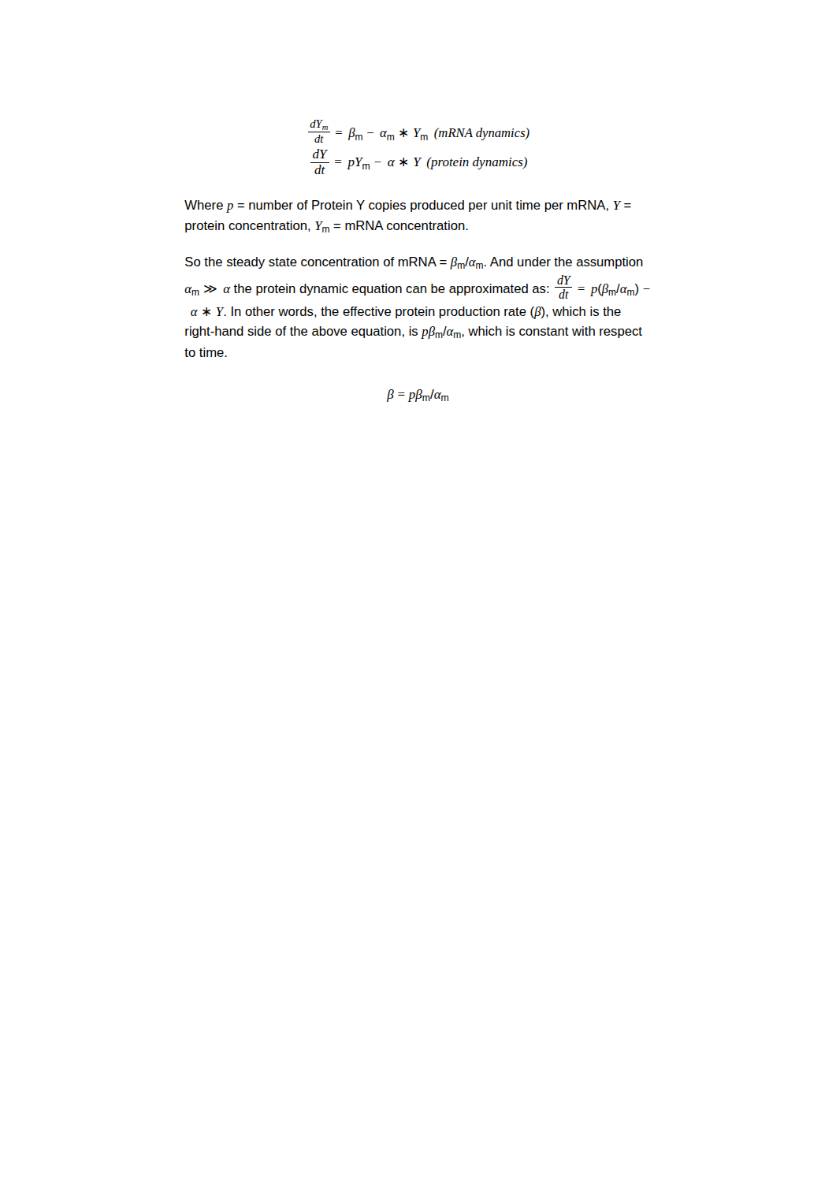dYm dt = βm − αm ∗ Ym (mRNA dynamics) dY dt = pYm − α ∗ Y (protein dynamics)
Where p = number of Protein Y copies produced per unit time per mRNA, Y = protein concentration, Ym = mRNA concentration.
So the steady state concentration of mRNA = βm/αm. And under the assumption αm ≫ α the protein dynamic equation can be approximated as: dY dt = p(βm/αm) − α ∗ Y. In other words, the effective protein production rate (β), which is the right-hand side of the above equation, is pβm/αm, which is constant with respect to time.
β = pβm/αm